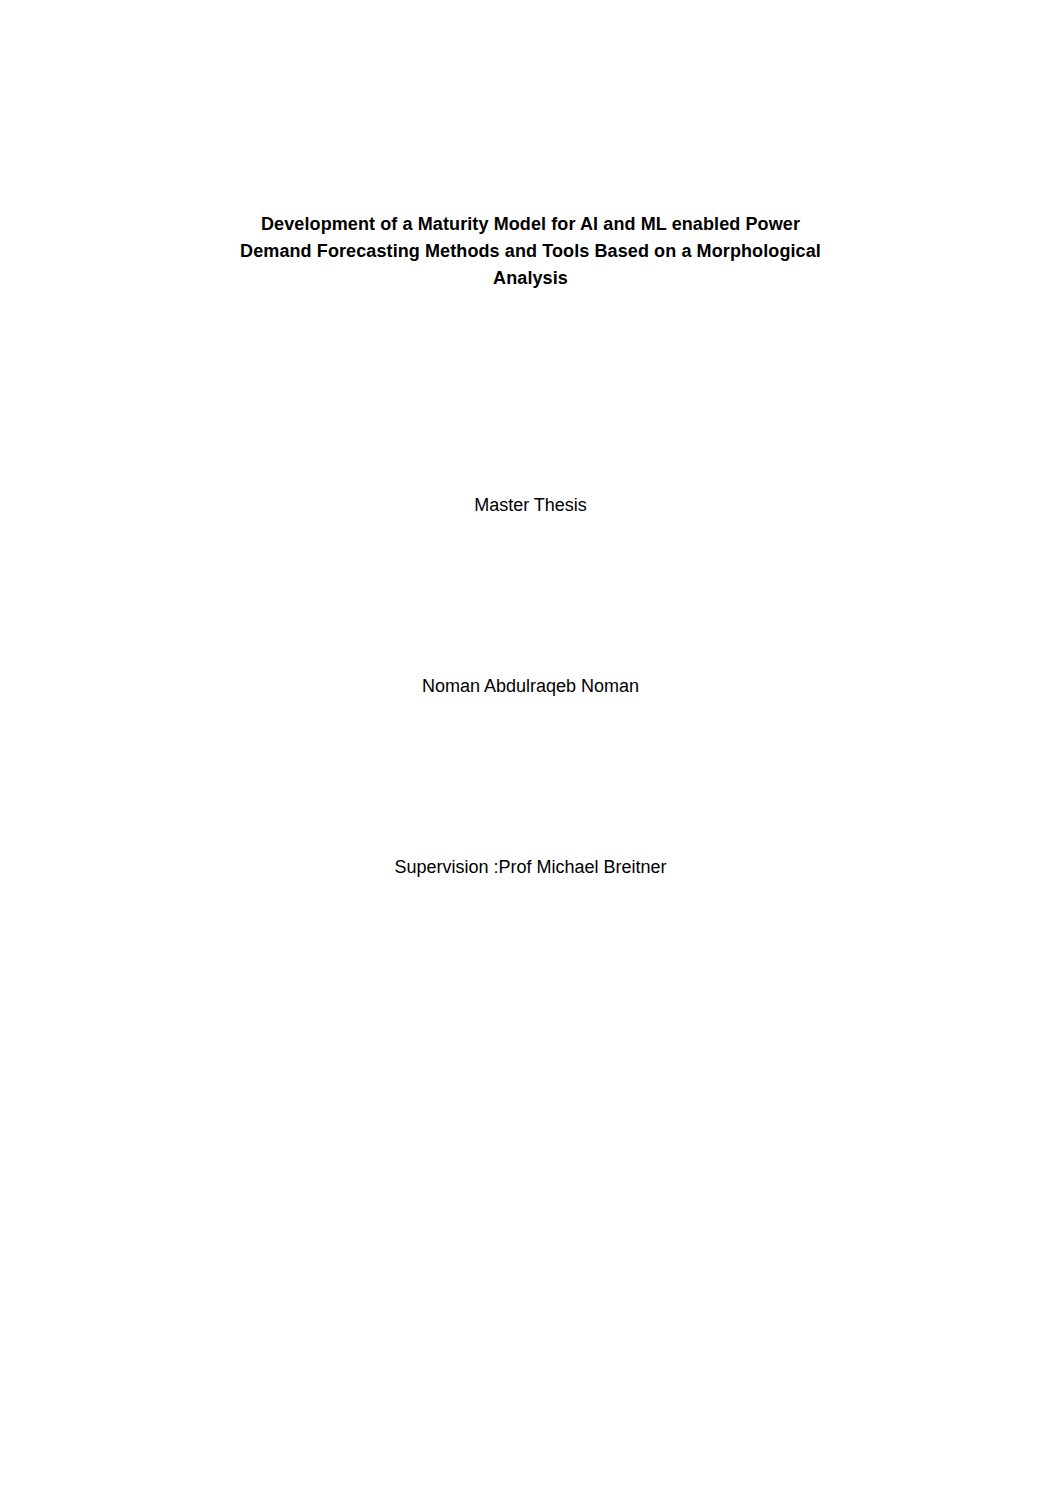Development of a Maturity Model for AI and ML enabled Power Demand Forecasting Methods and Tools Based on a Morphological Analysis
Master Thesis
Noman Abdulraqeb Noman
Supervision :Prof Michael Breitner